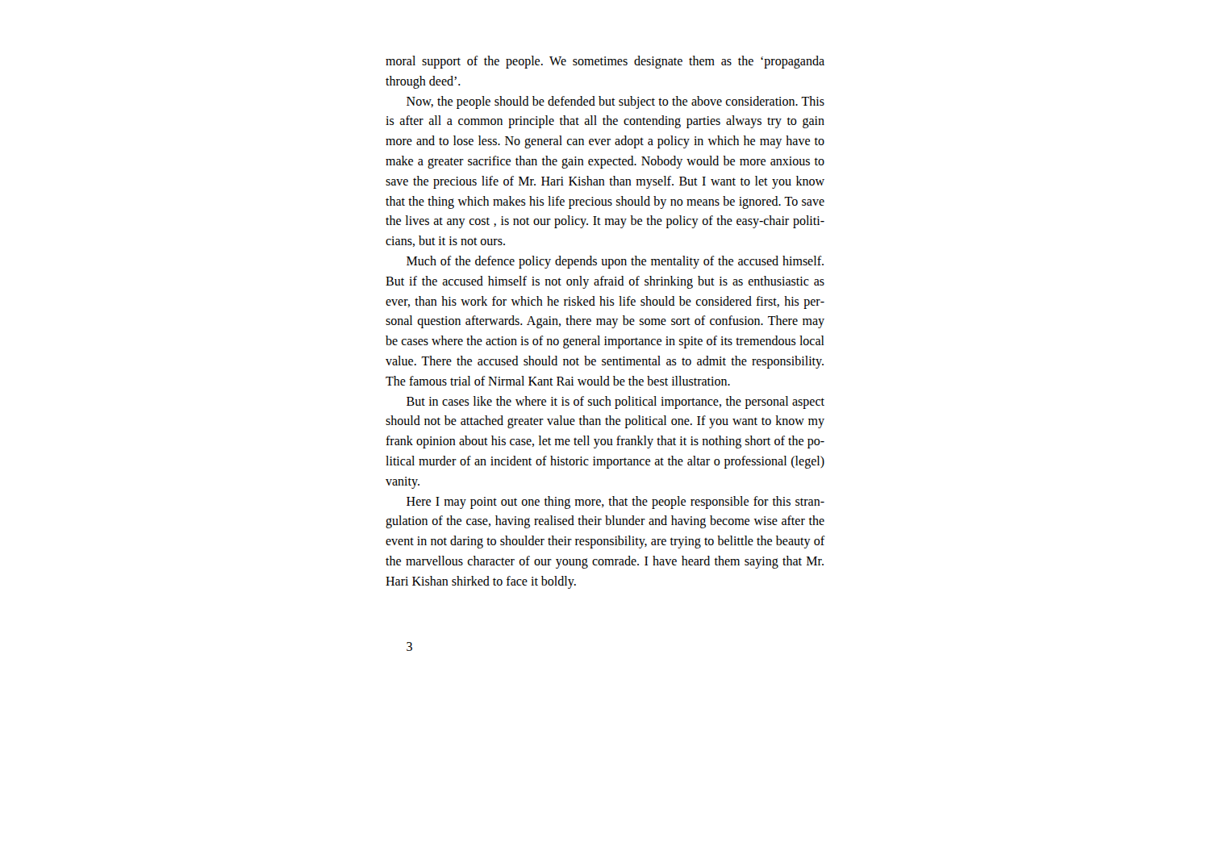moral support of the people. We sometimes designate them as the ‘propaganda through deed’.
Now, the people should be defended but subject to the above consideration. This is after all a common principle that all the contending parties always try to gain more and to lose less. No general can ever adopt a policy in which he may have to make a greater sacrifice than the gain expected. Nobody would be more anxious to save the precious life of Mr. Hari Kishan than myself. But I want to let you know that the thing which makes his life precious should by no means be ignored. To save the lives at any cost , is not our policy. It may be the policy of the easy-chair politicians, but it is not ours.
Much of the defence policy depends upon the mentality of the accused himself. But if the accused himself is not only afraid of shrinking but is as enthusiastic as ever, than his work for which he risked his life should be considered first, his personal question afterwards. Again, there may be some sort of confusion. There may be cases where the action is of no general importance in spite of its tremendous local value. There the accused should not be sentimental as to admit the responsibility. The famous trial of Nirmal Kant Rai would be the best illustration.
But in cases like the where it is of such political importance, the personal aspect should not be attached greater value than the political one. If you want to know my frank opinion about his case, let me tell you frankly that it is nothing short of the political murder of an incident of historic importance at the altar o professional (legel) vanity.
Here I may point out one thing more, that the people responsible for this strangulation of the case, having realised their blunder and having become wise after the event in not daring to shoulder their responsibility, are trying to belittle the beauty of the marvellous character of our young comrade. I have heard them saying that Mr. Hari Kishan shirked to face it boldly.
3